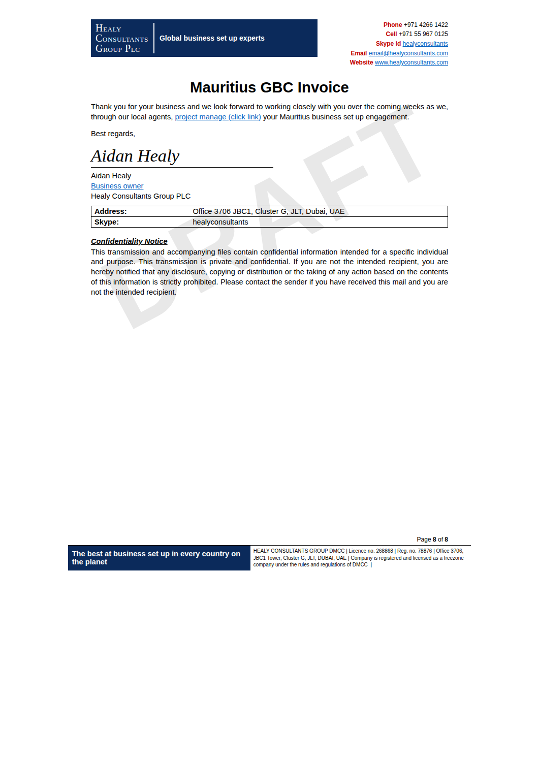DRAFT
HEALY
CONSULTANTS
GROUP PLC
Global business set up experts
Phone +971 4266 1422
Cell +971 55 967 0125
Skype id healyconsultants
Email email@healyconsultants.com
Website www.healyconsultants.com
Mauritius GBC Invoice
Thank you for your business and we look forward to working closely with you over the coming weeks as we, through our local agents, project manage (click link) your Mauritius business set up engagement.
Best regards,
Aidan Healy
Aidan Healy
Business owner
Healy Consultants Group PLC
| Address: | Office 3706 JBC1, Cluster G, JLT, Dubai, UAE |
| Skype: | healyconsultants |
Confidentiality Notice
This transmission and accompanying files contain confidential information intended for a specific individual and purpose. This transmission is private and confidential. If you are not the intended recipient, you are hereby notified that any disclosure, copying or distribution or the taking of any action based on the contents of this information is strictly prohibited. Please contact the sender if you have received this mail and you are not the intended recipient.
Page 8 of 8
The best at business set up in every country on the planet
HEALY CONSULTANTS GROUP DMCC | Licence no. 268868 | Reg. no. 78876 | Office 3706, JBC1 Tower, Cluster G, JLT, DUBAI, UAE | Company is registered and licensed as a freezone company under the rules and regulations of DMCC |